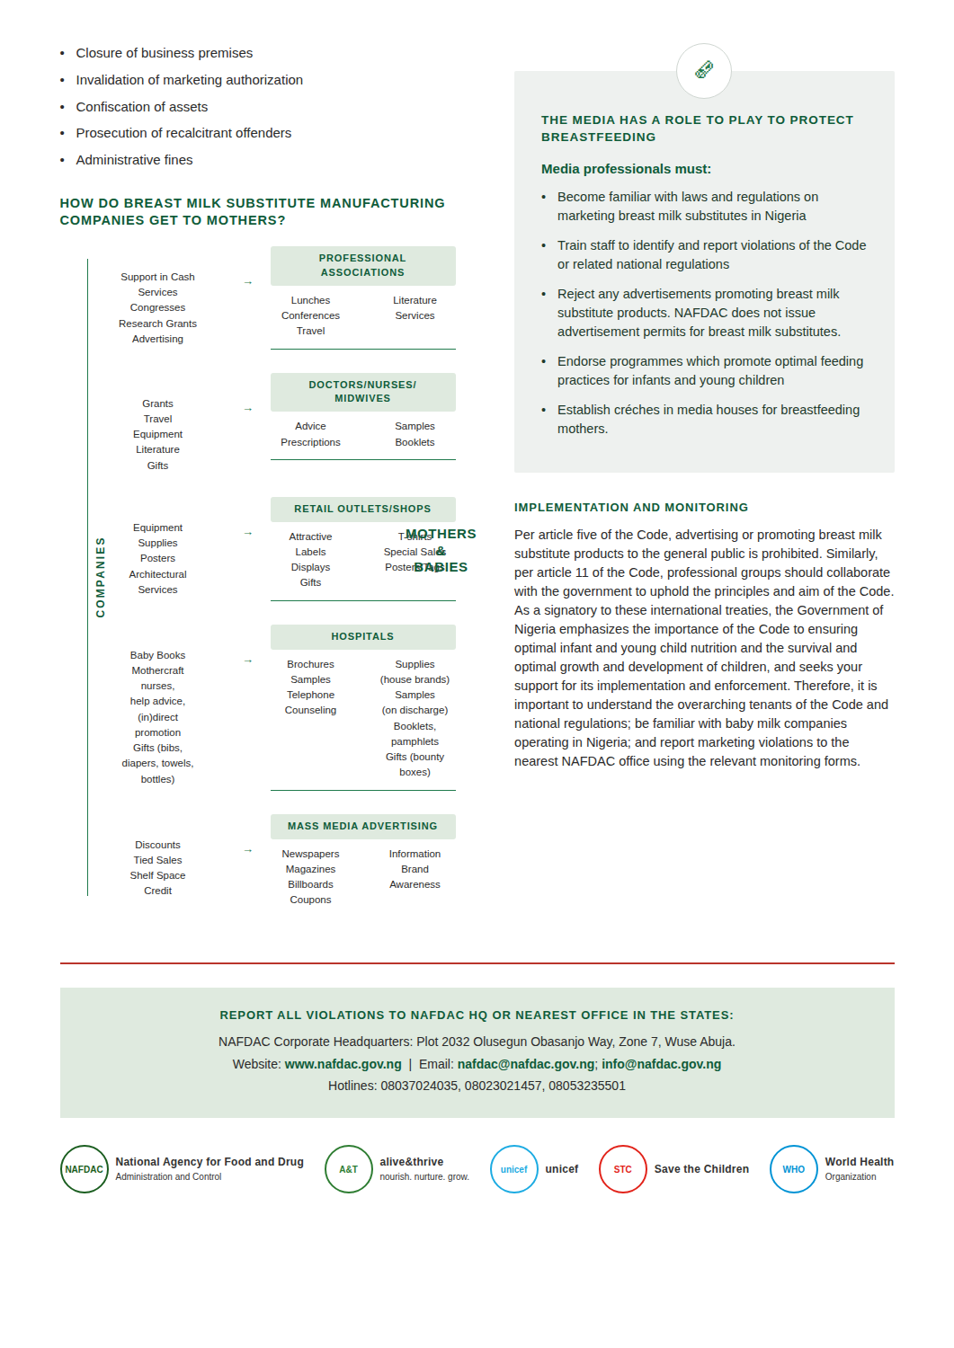Closure of business premises
Invalidation of marketing authorization
Confiscation of assets
Prosecution of recalcitrant offenders
Administrative fines
How do breast milk substitute manufacturing companies get to mothers?
COMPANIES
Support in Cash
Services
Congresses
Research Grants
Advertising
→
Professional Associations
Lunches
Conferences
Travel
Literature
Services
Grants
Travel
Equipment
Literature
Gifts
→
Doctors/Nurses/ Midwives
Advice
Prescriptions
Samples
Booklets
Equipment
Supplies
Posters
Architectural
Services
→
Retail Outlets/Shops
Attractive
Labels
Displays
Gifts
T-shirts
Special Sales
Posters/Tags
Baby Books
Mothercraft
nurses,
help advice,
(in)direct
promotion
Gifts (bibs,
diapers, towels,
bottles)
→
Hospitals
Brochures
Samples
Telephone
Counseling
Supplies
(house brands)
Samples
(on discharge)
Booklets, pamphlets
Gifts (bounty boxes)
Discounts
Tied Sales
Shelf Space
Credit
→
Mass Media Advertising
Newspapers
Magazines
Billboards
Coupons
Information
Brand
Awareness
MOTHERS
&
BABIES
🗞
The media has a role to play to protect breastfeeding
Media professionals must:
Become familiar with laws and regulations on marketing breast milk substitutes in Nigeria
Train staff to identify and report violations of the Code or related national regulations
Reject any advertisements promoting breast milk substitute products. NAFDAC does not issue advertisement permits for breast milk substitutes.
Endorse programmes which promote optimal feeding practices for infants and young children
Establish créches in media houses for breastfeeding mothers.
Implementation and Monitoring
Per article five of the Code, advertising or promoting breast milk substitute products to the general public is prohibited. Similarly, per article 11 of the Code, professional groups should collaborate with the government to uphold the principles and aim of the Code. As a signatory to these international treaties, the Government of Nigeria emphasizes the importance of the Code to ensuring optimal infant and young child nutrition and the survival and optimal growth and development of children, and seeks your support for its implementation and enforcement. Therefore, it is important to understand the overarching tenants of the Code and national regulations; be familiar with baby milk companies operating in Nigeria; and report marketing violations to the nearest NAFDAC office using the relevant monitoring forms.
Report all violations to NAFDAC HQ or nearest office in the states:
NAFDAC Corporate Headquarters: Plot 2032 Olusegun Obasanjo Way, Zone 7, Wuse Abuja.
Website: www.nafdac.gov.ng | Email: nafdac@nafdac.gov.ng; info@nafdac.gov.ng
Hotlines: 08037024035, 08023021457, 08053235501
NAFDAC National Agency for Food and DrugAdministration and Control
A&T alive&thrivenourish. nurture. grow.
unicef unicef
STC Save the Children
WHO World HealthOrganization